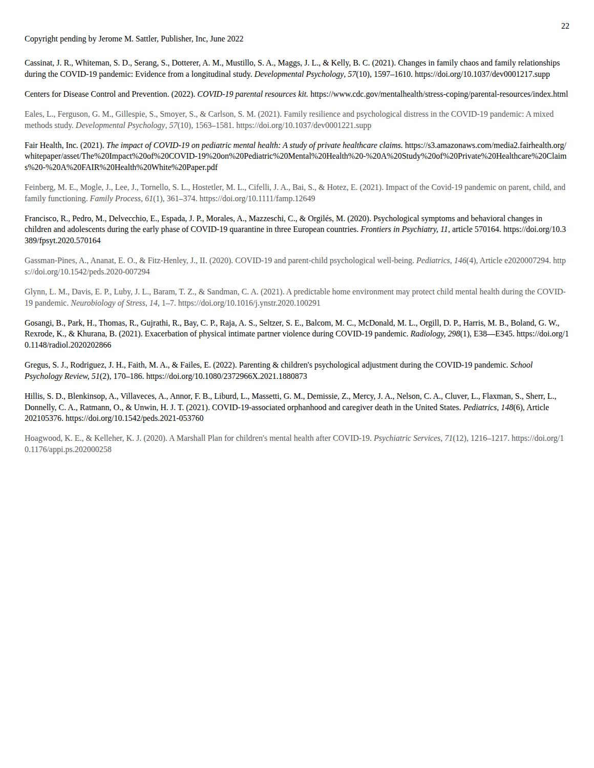22
Copyright pending by Jerome M. Sattler, Publisher, Inc, June 2022
Cassinat, J. R., Whiteman, S. D., Serang, S., Dotterer, A. M., Mustillo, S. A., Maggs, J. L., & Kelly, B. C. (2021). Changes in family chaos and family relationships during the COVID-19 pandemic: Evidence from a longitudinal study. Developmental Psychology, 57(10), 1597–1610. https://doi.org/10.1037/dev0001217.supp
Centers for Disease Control and Prevention. (2022). COVID-19 parental resources kit. https://www.cdc.gov/mentalhealth/stress-coping/parental-resources/index.html
Eales, L., Ferguson, G. M., Gillespie, S., Smoyer, S., & Carlson, S. M. (2021). Family resilience and psychological distress in the COVID-19 pandemic: A mixed methods study. Developmental Psychology, 57(10), 1563–1581. https://doi.org/10.1037/dev0001221.supp
Fair Health, Inc. (2021). The impact of COVID-19 on pediatric mental health: A study of private healthcare claims. https://s3.amazonaws.com/media2.fairhealth.org/whitepaper/asset/The%20Impact%20of%20COVID-19%20on%20Pediatric%20Mental%20Health%20-%20A%20Study%20of%20Private%20Healthcare%20Claims%20-%20A%20FAIR%20Health%20White%20Paper.pdf
Feinberg, M. E., Mogle, J., Lee, J., Tornello, S. L., Hostetler, M. L., Cifelli, J. A., Bai, S., & Hotez, E. (2021). Impact of the Covid-19 pandemic on parent, child, and family functioning. Family Process, 61(1), 361–374. https://doi.org/10.1111/famp.12649
Francisco, R., Pedro, M., Delvecchio, E., Espada, J. P., Morales, A., Mazzeschi, C., & Orgilés, M. (2020). Psychological symptoms and behavioral changes in children and adolescents during the early phase of COVID-19 quarantine in three European countries. Frontiers in Psychiatry, 11, article 570164. https://doi.org/10.3389/fpsyt.2020.570164
Gassman-Pines, A., Ananat, E. O., & Fitz-Henley, J., II. (2020). COVID-19 and parent-child psychological well-being. Pediatrics, 146(4), Article e2020007294. https://doi.org/10.1542/peds.2020-007294
Glynn, L. M., Davis, E. P., Luby, J. L., Baram, T. Z., & Sandman, C. A. (2021). A predictable home environment may protect child mental health during the COVID-19 pandemic. Neurobiology of Stress, 14, 1–7. https://doi.org/10.1016/j.ynstr.2020.100291
Gosangi, B., Park, H., Thomas, R., Gujrathi, R., Bay, C. P., Raja, A. S., Seltzer, S. E., Balcom, M. C., McDonald, M. L., Orgill, D. P., Harris, M. B., Boland, G. W., Rexrode, K., & Khurana, B. (2021). Exacerbation of physical intimate partner violence during COVID-19 pandemic. Radiology, 298(1), E38—E345. https://doi.org/10.1148/radiol.2020202866
Gregus, S. J., Rodriguez, J. H., Faith, M. A., & Failes, E. (2022). Parenting & children's psychological adjustment during the COVID-19 pandemic. School Psychology Review, 51(2), 170–186. https://doi.org/10.1080/2372966X.2021.1880873
Hillis, S. D., Blenkinsop, A., Villaveces, A., Annor, F. B., Liburd, L., Massetti, G. M., Demissie, Z., Mercy, J. A., Nelson, C. A., Cluver, L., Flaxman, S., Sherr, L., Donnelly, C. A., Ratmann, O., & Unwin, H. J. T. (2021). COVID-19-associated orphanhood and caregiver death in the United States. Pediatrics, 148(6), Article 202105376. https://doi.org/10.1542/peds.2021-053760
Hoagwood, K. E., & Kelleher, K. J. (2020). A Marshall Plan for children's mental health after COVID-19. Psychiatric Services, 71(12), 1216–1217. https://doi.org/10.1176/appi.ps.202000258